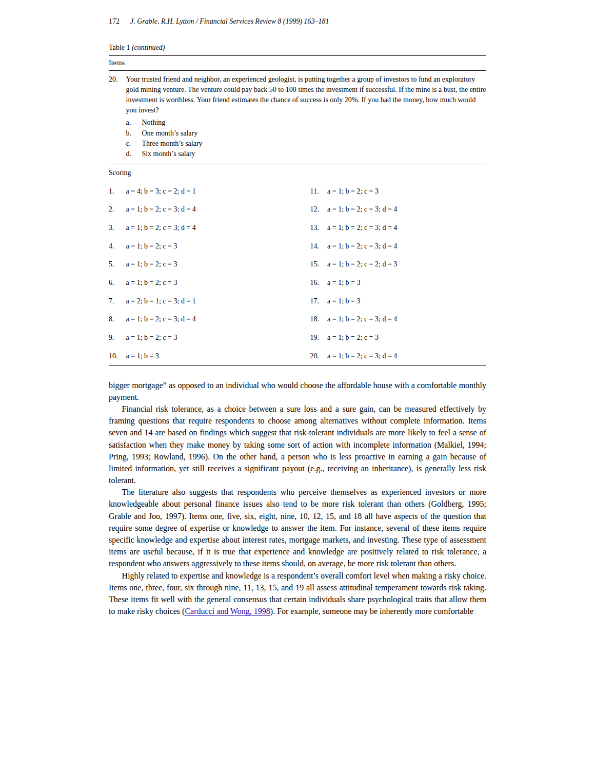172 J. Grable, R.H. Lytton / Financial Services Review 8 (1999) 163–181
Table 1 (continued)
| Items |
| --- |
| 20. | Your trusted friend and neighbor, an experienced geologist, is putting together a group of investors to fund an exploratory gold mining venture. The venture could pay back 50 to 100 times the investment if successful. If the mine is a bust, the entire investment is worthless. Your friend estimates the chance of success is only 20%. If you had the money, how much would you invest? a. Nothing b. One month’s salary c. Three month’s salary d. Six month’s salary |
| Scoring |
| / 1. / a = 4; b = 3; c = 2; d = 1 / / 11. / a = 1; b = 2; c = 3 / / 2. / a = 1; b = 2; c = 3; d = 4 / / 12. / a = 1; b = 2; c = 3; d = 4 / / 3. / a = 1; b = 2; c = 3; d = 4 / / 13. / a = 1; b = 2; c = 3; d = 4 / / 4. / a = 1; b = 2; c = 3 / / 14. / a = 1; b = 2; c = 3; d = 4 / / 5. / a = 1; b = 2; c = 3 / / 15. / a = 1; b = 2; c = 2; d = 3 / / 6. / a = 1; b = 2; c = 3 / / 16. / a = 1; b = 3 / / 7. / a = 2; b = 1; c = 3; d = 1 / / 17. / a = 1; b = 3 / / 8. / a = 1; b = 2; c = 3; d = 4 / / 18. / a = 1; b = 2; c = 3; d = 4 / / 9. / a = 1; b = 2; c = 3 / / 19. / a = 1; b = 2; c = 3 / / 10. / a = 1; b = 3 / / 20. / a = 1; b = 2; c = 3; d = 4 / |
bigger mortgage” as opposed to an individual who would choose the affordable house with a comfortable monthly payment.
Financial risk tolerance, as a choice between a sure loss and a sure gain, can be measured effectively by framing questions that require respondents to choose among alternatives without complete information. Items seven and 14 are based on findings which suggest that risk-tolerant individuals are more likely to feel a sense of satisfaction when they make money by taking some sort of action with incomplete information (Malkiel, 1994; Pring, 1993; Rowland, 1996). On the other hand, a person who is less proactive in earning a gain because of limited information, yet still receives a significant payout (e.g., receiving an inheritance), is generally less risk tolerant.
The literature also suggests that respondents who perceive themselves as experienced investors or more knowledgeable about personal finance issues also tend to be more risk tolerant than others (Goldberg, 1995; Grable and Joo, 1997). Items one, five, six, eight, nine, 10, 12, 15, and 18 all have aspects of the question that require some degree of expertise or knowledge to answer the item. For instance, several of these items require specific knowledge and expertise about interest rates, mortgage markets, and investing. These type of assessment items are useful because, if it is true that experience and knowledge are positively related to risk tolerance, a respondent who answers aggressively to these items should, on average, be more risk tolerant than others.
Highly related to expertise and knowledge is a respondent’s overall comfort level when making a risky choice. Items one, three, four, six through nine, 11, 13, 15, and 19 all assess attitudinal temperament towards risk taking. These items fit well with the general consensus that certain individuals share psychological traits that allow them to make risky choices (Carducci and Wong, 1998). For example, someone may be inherently more comfortable